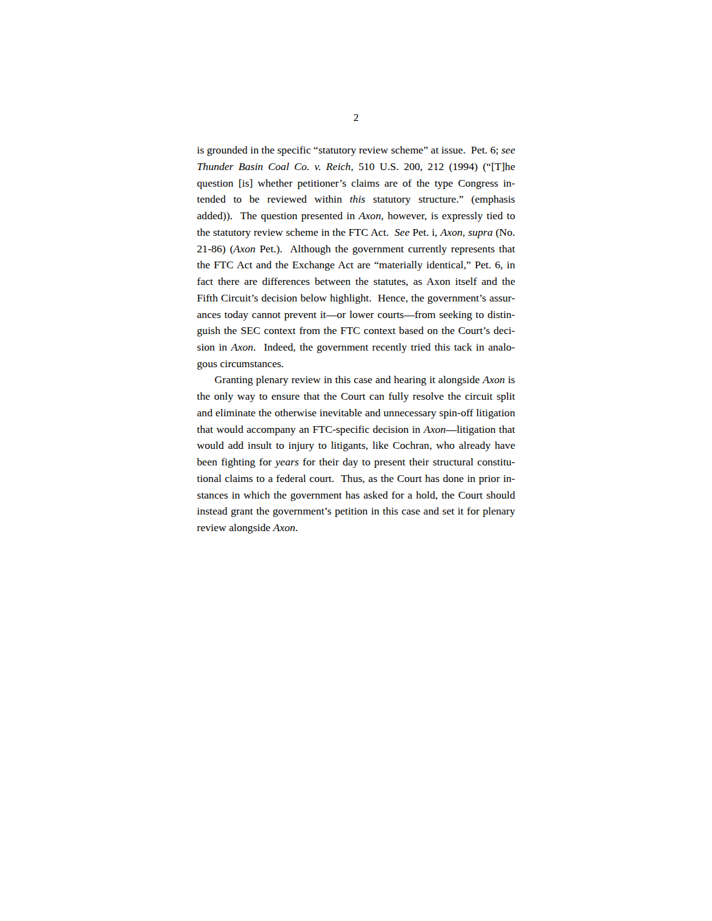2
is grounded in the specific “statutory review scheme” at issue. Pet. 6; see Thunder Basin Coal Co. v. Reich, 510 U.S. 200, 212 (1994) (“[T]he question [is] whether petitioner’s claims are of the type Congress intended to be reviewed within this statutory structure.” (emphasis added)). The question presented in Axon, however, is expressly tied to the statutory review scheme in the FTC Act. See Pet. i, Axon, supra (No. 21-86) (Axon Pet.). Although the government currently represents that the FTC Act and the Exchange Act are “materially identical,” Pet. 6, in fact there are differences between the statutes, as Axon itself and the Fifth Circuit’s decision below highlight. Hence, the government’s assurances today cannot prevent it—or lower courts—from seeking to distinguish the SEC context from the FTC context based on the Court’s decision in Axon. Indeed, the government recently tried this tack in analogous circumstances.
Granting plenary review in this case and hearing it alongside Axon is the only way to ensure that the Court can fully resolve the circuit split and eliminate the otherwise inevitable and unnecessary spin-off litigation that would accompany an FTC-specific decision in Axon—litigation that would add insult to injury to litigants, like Cochran, who already have been fighting for years for their day to present their structural constitutional claims to a federal court. Thus, as the Court has done in prior instances in which the government has asked for a hold, the Court should instead grant the government’s petition in this case and set it for plenary review alongside Axon.